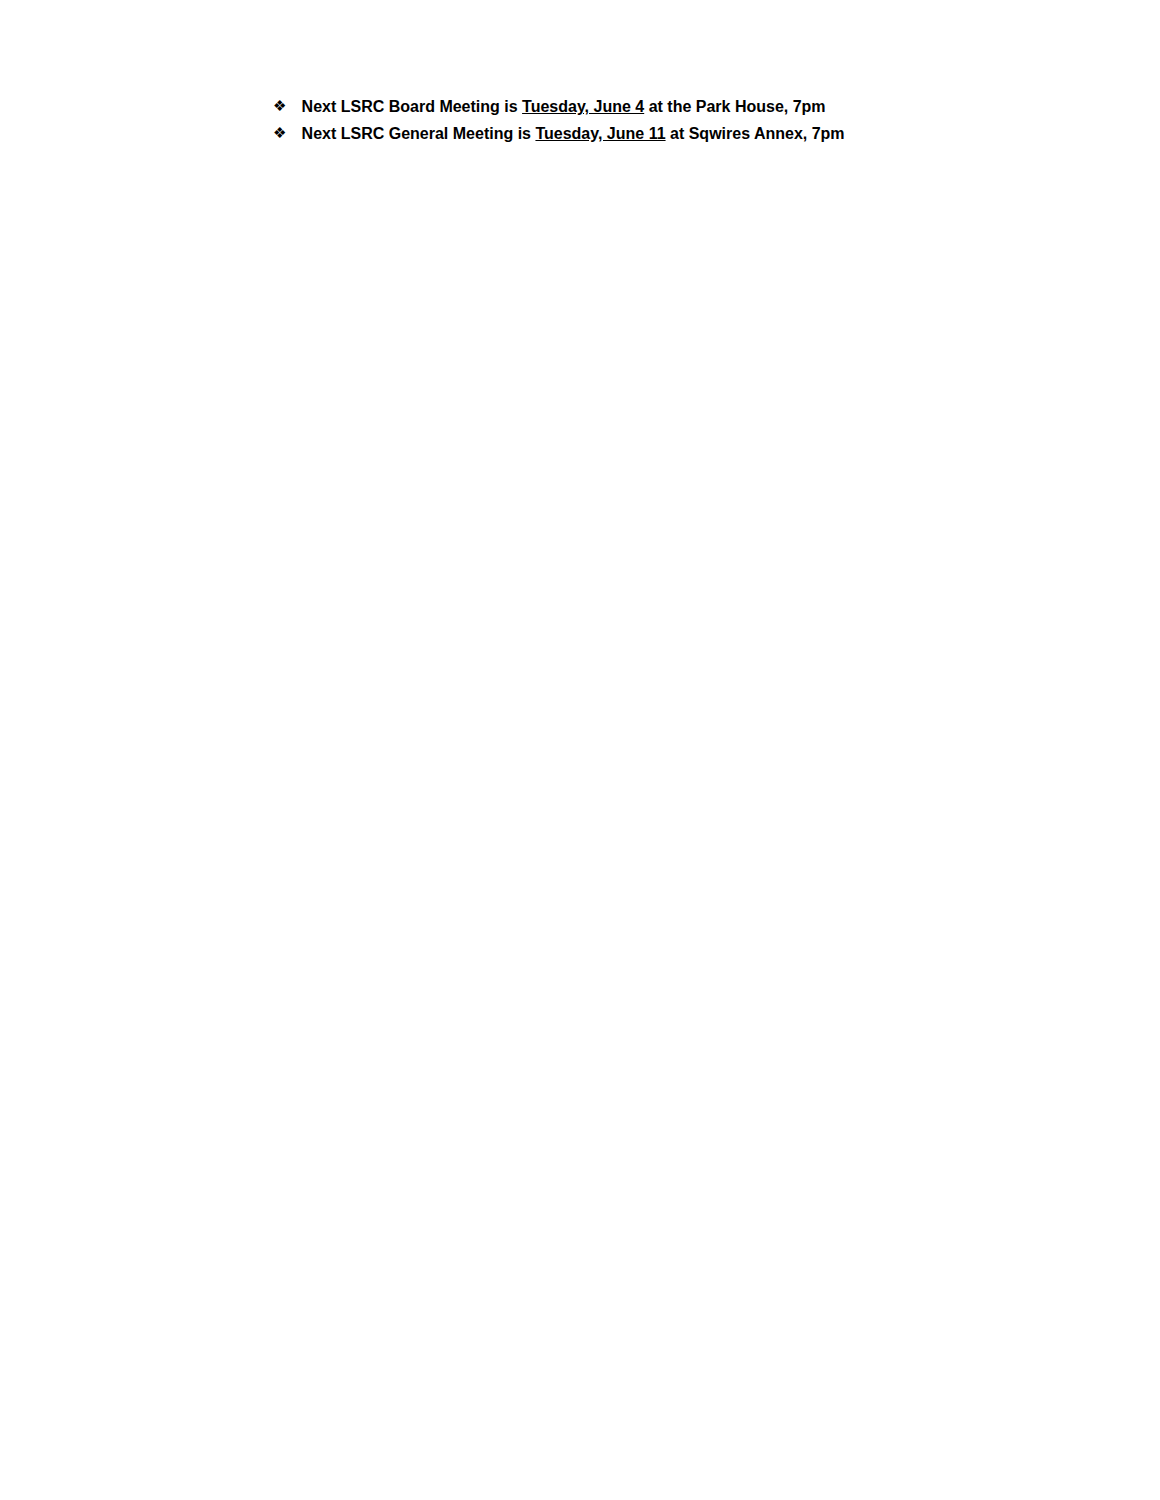Next LSRC Board Meeting is Tuesday, June 4 at the Park House, 7pm
Next LSRC General Meeting is Tuesday, June 11 at Sqwires Annex, 7pm